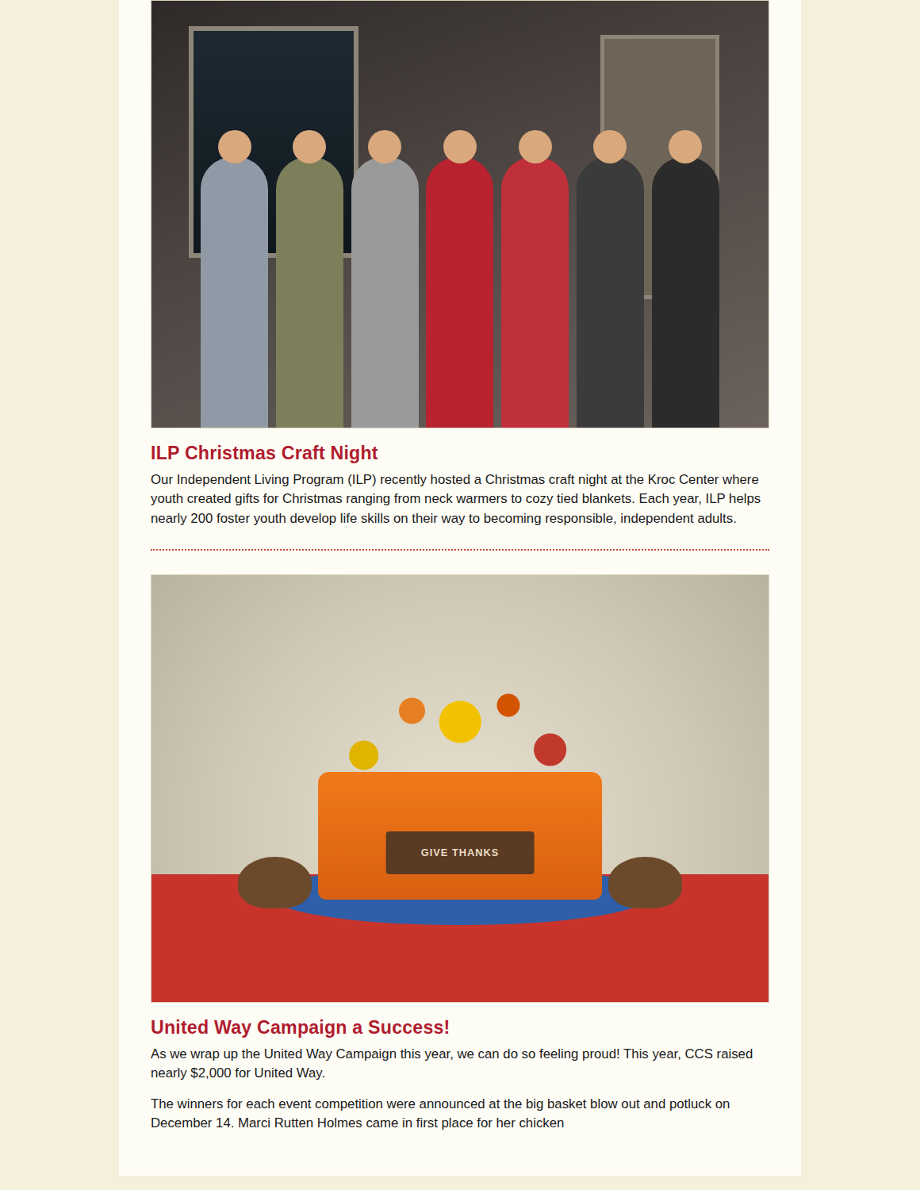ILP Christmas Craft Night
Our Independent Living Program (ILP) recently hosted a Christmas craft night at the Kroc Center where youth created gifts for Christmas ranging from neck warmers to cozy tied blankets. Each year, ILP helps nearly 200 foster youth develop life skills on their way to becoming responsible, independent adults.
GIVE THANKS
United Way Campaign a Success!
As we wrap up the United Way Campaign this year, we can do so feeling proud! This year, CCS raised nearly $2,000 for United Way.
The winners for each event competition were announced at the big basket blow out and potluck on December 14. Marci Rutten Holmes came in first place for her chicken